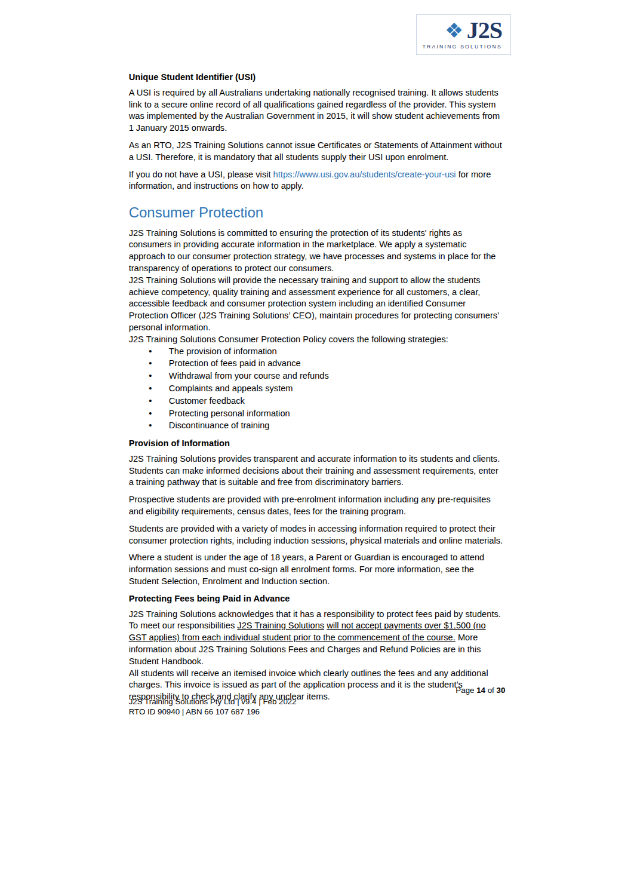❖J2S
Training Solutions
Unique Student Identifier (USI)
A USI is required by all Australians undertaking nationally recognised training. It allows students link to a secure online record of all qualifications gained regardless of the provider. This system was implemented by the Australian Government in 2015, it will show student achievements from 1 January 2015 onwards.
As an RTO, J2S Training Solutions cannot issue Certificates or Statements of Attainment without a USI. Therefore, it is mandatory that all students supply their USI upon enrolment.
If you do not have a USI, please visit https://www.usi.gov.au/students/create-your-usi for more information, and instructions on how to apply.
Consumer Protection
J2S Training Solutions is committed to ensuring the protection of its students' rights as consumers in providing accurate information in the marketplace. We apply a systematic approach to our consumer protection strategy, we have processes and systems in place for the transparency of operations to protect our consumers.
J2S Training Solutions will provide the necessary training and support to allow the students achieve competency, quality training and assessment experience for all customers, a clear, accessible feedback and consumer protection system including an identified Consumer Protection Officer (J2S Training Solutions’ CEO), maintain procedures for protecting consumers’ personal information.
J2S Training Solutions Consumer Protection Policy covers the following strategies:
The provision of information
Protection of fees paid in advance
Withdrawal from your course and refunds
Complaints and appeals system
Customer feedback
Protecting personal information
Discontinuance of training
Provision of Information
J2S Training Solutions provides transparent and accurate information to its students and clients. Students can make informed decisions about their training and assessment requirements, enter a training pathway that is suitable and free from discriminatory barriers.
Prospective students are provided with pre-enrolment information including any pre-requisites and eligibility requirements, census dates, fees for the training program.
Students are provided with a variety of modes in accessing information required to protect their consumer protection rights, including induction sessions, physical materials and online materials.
Where a student is under the age of 18 years, a Parent or Guardian is encouraged to attend information sessions and must co-sign all enrolment forms. For more information, see the Student Selection, Enrolment and Induction section.
Protecting Fees being Paid in Advance
J2S Training Solutions acknowledges that it has a responsibility to protect fees paid by students. To meet our responsibilities J2S Training Solutions will not accept payments over $1,500 (no GST applies) from each individual student prior to the commencement of the course. More information about J2S Training Solutions Fees and Charges and Refund Policies are in this Student Handbook.
All students will receive an itemised invoice which clearly outlines the fees and any additional charges. This invoice is issued as part of the application process and it is the student’s responsibility to check and clarify any unclear items.
Page 14 of 30
J2S Training Solutions Pty Ltd | v9.4 | Feb 2022
RTO ID 90940 | ABN 66 107 687 196